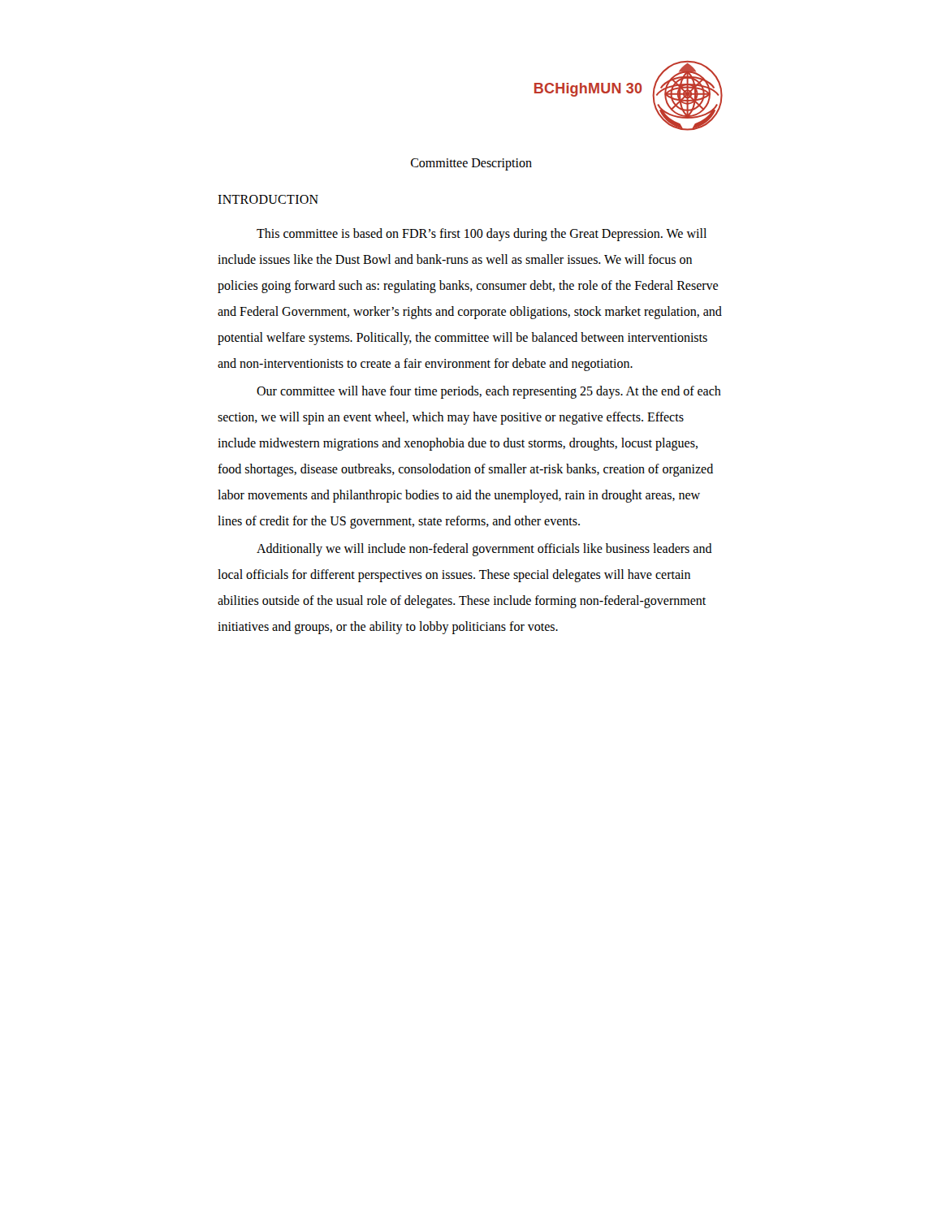BCHighMUN 30
Committee Description
INTRODUCTION
This committee is based on FDR’s first 100 days during the Great Depression. We will include issues like the Dust Bowl and bank-runs as well as smaller issues. We will focus on policies going forward such as: regulating banks, consumer debt, the role of the Federal Reserve and Federal Government, worker’s rights and corporate obligations, stock market regulation, and potential welfare systems. Politically, the committee will be balanced between interventionists and non-interventionists to create a fair environment for debate and negotiation.
Our committee will have four time periods, each representing 25 days. At the end of each section, we will spin an event wheel, which may have positive or negative effects. Effects include midwestern migrations and xenophobia due to dust storms, droughts, locust plagues, food shortages, disease outbreaks, consolodation of smaller at-risk banks, creation of organized labor movements and philanthropic bodies to aid the unemployed, rain in drought areas, new lines of credit for the US government, state reforms, and other events.
Additionally we will include non-federal government officials like business leaders and local officials for different perspectives on issues. These special delegates will have certain abilities outside of the usual role of delegates. These include forming non-federal-government initiatives and groups, or the ability to lobby politicians for votes.